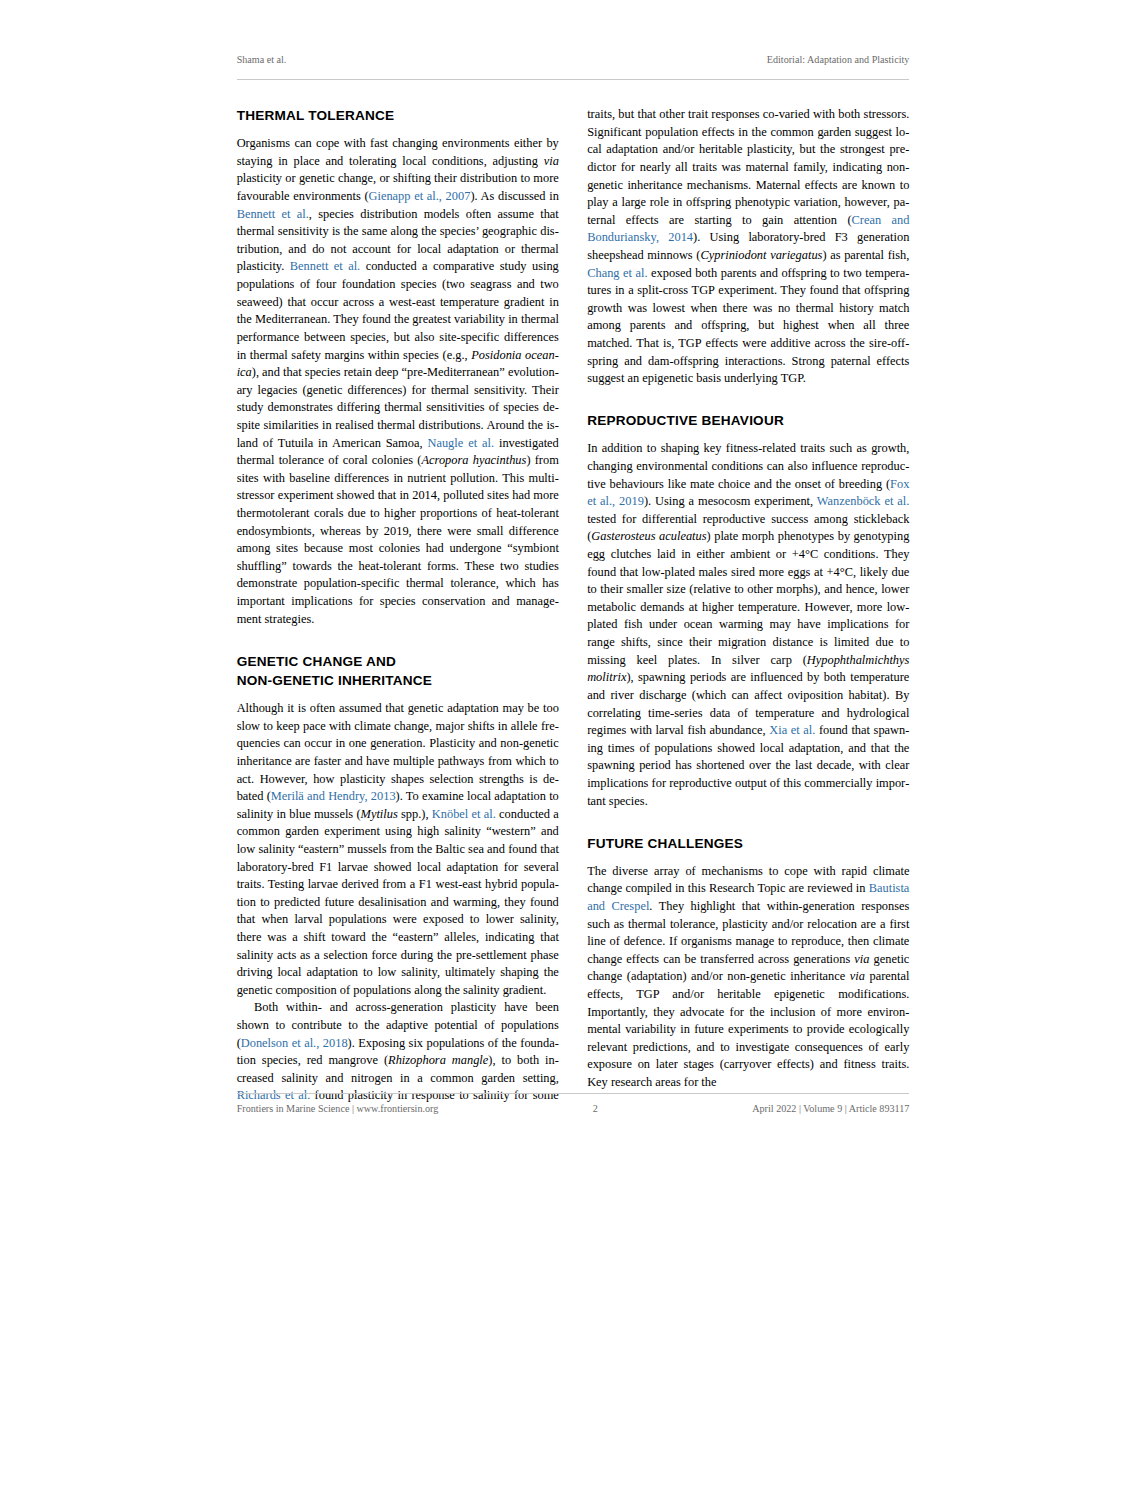Shama et al.
Editorial: Adaptation and Plasticity
Thermal Tolerance
Organisms can cope with fast changing environments either by staying in place and tolerating local conditions, adjusting via plasticity or genetic change, or shifting their distribution to more favourable environments (Gienapp et al., 2007). As discussed in Bennett et al., species distribution models often assume that thermal sensitivity is the same along the species’ geographic distribution, and do not account for local adaptation or thermal plasticity. Bennett et al. conducted a comparative study using populations of four foundation species (two seagrass and two seaweed) that occur across a west-east temperature gradient in the Mediterranean. They found the greatest variability in thermal performance between species, but also site-specific differences in thermal safety margins within species (e.g., Posidonia oceanica), and that species retain deep “pre-Mediterranean” evolutionary legacies (genetic differences) for thermal sensitivity. Their study demonstrates differing thermal sensitivities of species despite similarities in realised thermal distributions. Around the island of Tutuila in American Samoa, Naugle et al. investigated thermal tolerance of coral colonies (Acropora hyacinthus) from sites with baseline differences in nutrient pollution. This multi-stressor experiment showed that in 2014, polluted sites had more thermotolerant corals due to higher proportions of heat-tolerant endosymbionts, whereas by 2019, there were small difference among sites because most colonies had undergone “symbiont shuffling” towards the heat-tolerant forms. These two studies demonstrate population-specific thermal tolerance, which has important implications for species conservation and management strategies.
Genetic Change and
Non-Genetic Inheritance
Although it is often assumed that genetic adaptation may be too slow to keep pace with climate change, major shifts in allele frequencies can occur in one generation. Plasticity and non-genetic inheritance are faster and have multiple pathways from which to act. However, how plasticity shapes selection strengths is debated (Merilä and Hendry, 2013). To examine local adaptation to salinity in blue mussels (Mytilus spp.), Knöbel et al. conducted a common garden experiment using high salinity “western” and low salinity “eastern” mussels from the Baltic sea and found that laboratory-bred F1 larvae showed local adaptation for several traits. Testing larvae derived from a F1 west-east hybrid population to predicted future desalinisation and warming, they found that when larval populations were exposed to lower salinity, there was a shift toward the “eastern” alleles, indicating that salinity acts as a selection force during the pre-settlement phase driving local adaptation to low salinity, ultimately shaping the genetic composition of populations along the salinity gradient.
Both within- and across-generation plasticity have been shown to contribute to the adaptive potential of populations (Donelson et al., 2018). Exposing six populations of the foundation species, red mangrove (Rhizophora mangle), to both increased salinity and nitrogen in a common garden setting, Richards et al. found plasticity in response to salinity for some traits, but that other trait responses co-varied with both stressors. Significant population effects in the common garden suggest local adaptation and/or heritable plasticity, but the strongest predictor for nearly all traits was maternal family, indicating non-genetic inheritance mechanisms. Maternal effects are known to play a large role in offspring phenotypic variation, however, paternal effects are starting to gain attention (Crean and Bonduriansky, 2014). Using laboratory-bred F3 generation sheepshead minnows (Cypriniodont variegatus) as parental fish, Chang et al. exposed both parents and offspring to two temperatures in a split-cross TGP experiment. They found that offspring growth was lowest when there was no thermal history match among parents and offspring, but highest when all three matched. That is, TGP effects were additive across the sire-offspring and dam-offspring interactions. Strong paternal effects suggest an epigenetic basis underlying TGP.
Reproductive Behaviour
In addition to shaping key fitness-related traits such as growth, changing environmental conditions can also influence reproductive behaviours like mate choice and the onset of breeding (Fox et al., 2019). Using a mesocosm experiment, Wanzenböck et al. tested for differential reproductive success among stickleback (Gasterosteus aculeatus) plate morph phenotypes by genotyping egg clutches laid in either ambient or +4°C conditions. They found that low-plated males sired more eggs at +4°C, likely due to their smaller size (relative to other morphs), and hence, lower metabolic demands at higher temperature. However, more low-plated fish under ocean warming may have implications for range shifts, since their migration distance is limited due to missing keel plates. In silver carp (Hypophthalmichthys molitrix), spawning periods are influenced by both temperature and river discharge (which can affect oviposition habitat). By correlating time-series data of temperature and hydrological regimes with larval fish abundance, Xia et al. found that spawning times of populations showed local adaptation, and that the spawning period has shortened over the last decade, with clear implications for reproductive output of this commercially important species.
Future Challenges
The diverse array of mechanisms to cope with rapid climate change compiled in this Research Topic are reviewed in Bautista and Crespel. They highlight that within-generation responses such as thermal tolerance, plasticity and/or relocation are a first line of defence. If organisms manage to reproduce, then climate change effects can be transferred across generations via genetic change (adaptation) and/or non-genetic inheritance via parental effects, TGP and/or heritable epigenetic modifications. Importantly, they advocate for the inclusion of more environmental variability in future experiments to provide ecologically relevant predictions, and to investigate consequences of early exposure on later stages (carryover effects) and fitness traits. Key research areas for the
Frontiers in Marine Science | www.frontiersin.org
2
April 2022 | Volume 9 | Article 893117